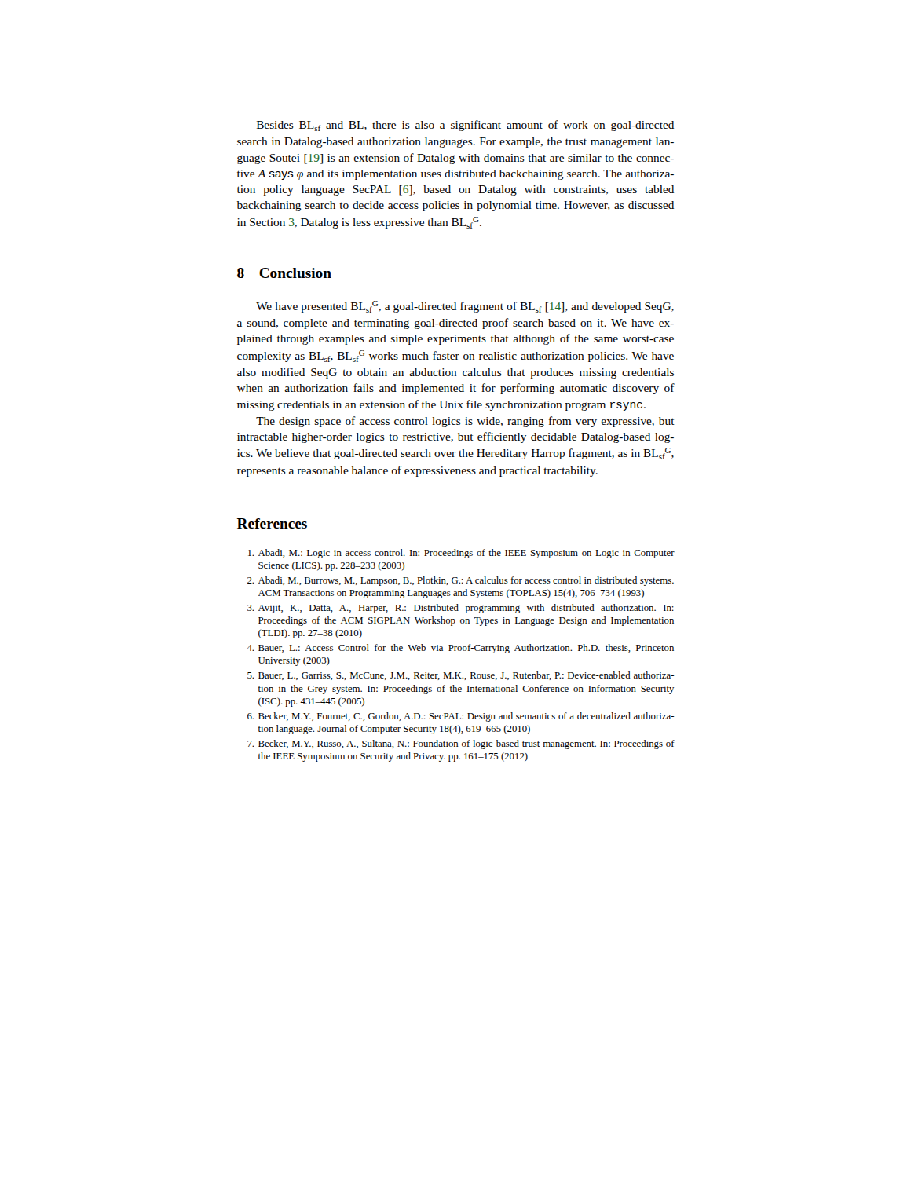Besides BLsf and BL, there is also a significant amount of work on goal-directed search in Datalog-based authorization languages. For example, the trust management language Soutei [19] is an extension of Datalog with domains that are similar to the connective A says φ and its implementation uses distributed backchaining search. The authorization policy language SecPAL [6], based on Datalog with constraints, uses tabled backchaining search to decide access policies in polynomial time. However, as discussed in Section 3, Datalog is less expressive than BLsf G.
8 Conclusion
We have presented BLsf G, a goal-directed fragment of BLsf [14], and developed SeqG, a sound, complete and terminating goal-directed proof search based on it. We have explained through examples and simple experiments that although of the same worst-case complexity as BLsf, BLsf G works much faster on realistic authorization policies. We have also modified SeqG to obtain an abduction calculus that produces missing credentials when an authorization fails and implemented it for performing automatic discovery of missing credentials in an extension of the Unix file synchronization program rsync.
The design space of access control logics is wide, ranging from very expressive, but intractable higher-order logics to restrictive, but efficiently decidable Datalog-based logics. We believe that goal-directed search over the Hereditary Harrop fragment, as in BLsf G, represents a reasonable balance of expressiveness and practical tractability.
References
1. Abadi, M.: Logic in access control. In: Proceedings of the IEEE Symposium on Logic in Computer Science (LICS). pp. 228–233 (2003)
2. Abadi, M., Burrows, M., Lampson, B., Plotkin, G.: A calculus for access control in distributed systems. ACM Transactions on Programming Languages and Systems (TOPLAS) 15(4), 706–734 (1993)
3. Avijit, K., Datta, A., Harper, R.: Distributed programming with distributed authorization. In: Proceedings of the ACM SIGPLAN Workshop on Types in Language Design and Implementation (TLDI). pp. 27–38 (2010)
4. Bauer, L.: Access Control for the Web via Proof-Carrying Authorization. Ph.D. thesis, Princeton University (2003)
5. Bauer, L., Garriss, S., McCune, J.M., Reiter, M.K., Rouse, J., Rutenbar, P.: Device-enabled authorization in the Grey system. In: Proceedings of the International Conference on Information Security (ISC). pp. 431–445 (2005)
6. Becker, M.Y., Fournet, C., Gordon, A.D.: SecPAL: Design and semantics of a decentralized authorization language. Journal of Computer Security 18(4), 619–665 (2010)
7. Becker, M.Y., Russo, A., Sultana, N.: Foundation of logic-based trust management. In: Proceedings of the IEEE Symposium on Security and Privacy. pp. 161–175 (2012)